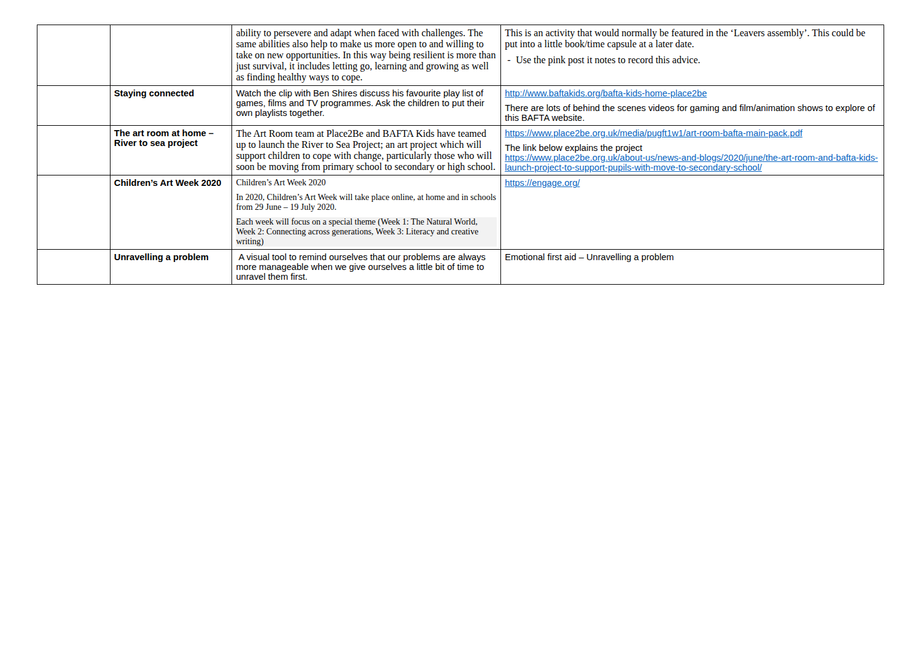| | | ability to persevere and adapt when faced with challenges. The same abilities also help to make us more open to and willing to take on new opportunities. In this way being resilient is more than just survival, it includes letting go, learning and growing as well as finding healthy ways to cope. | This is an activity that would normally be featured in the ‘Leavers assembly’. This could be put into a little book/time capsule at a later date. Use the pink post it notes to record this advice. |
| | Staying connected | Watch the clip with Ben Shires discuss his favourite play list of games, films and TV programmes. Ask the children to put their own playlists together. | http://www.baftakids.org/bafta-kids-home-place2be There are lots of behind the scenes videos for gaming and film/animation shows to explore of this BAFTA website. |
| | The art room at home – River to sea project | The Art Room team at Place2Be and BAFTA Kids have teamed up to launch the River to Sea Project; an art project which will support children to cope with change, particularly those who will soon be moving from primary school to secondary or high school. | https://www.place2be.org.uk/media/pugft1w1/art-room-bafta-main-pack.pdf The link below explains the project https://www.place2be.org.uk/about-us/news-and-blogs/2020/june/the-art-room-and-bafta-kids-launch-project-to-support-pupils-with-move-to-secondary-school/ |
| | Children’s Art Week 2020 | Children’s Art Week 2020 In 2020, Children’s Art Week will take place online, at home and in schools from 29 June – 19 July 2020. Each week will focus on a special theme (Week 1: The Natural World, Week 2: Connecting across generations, Week 3: Literacy and creative writing) | https://engage.org/ |
| | Unravelling a problem | A visual tool to remind ourselves that our problems are always more manageable when we give ourselves a little bit of time to unravel them first. | Emotional first aid – Unravelling a problem |